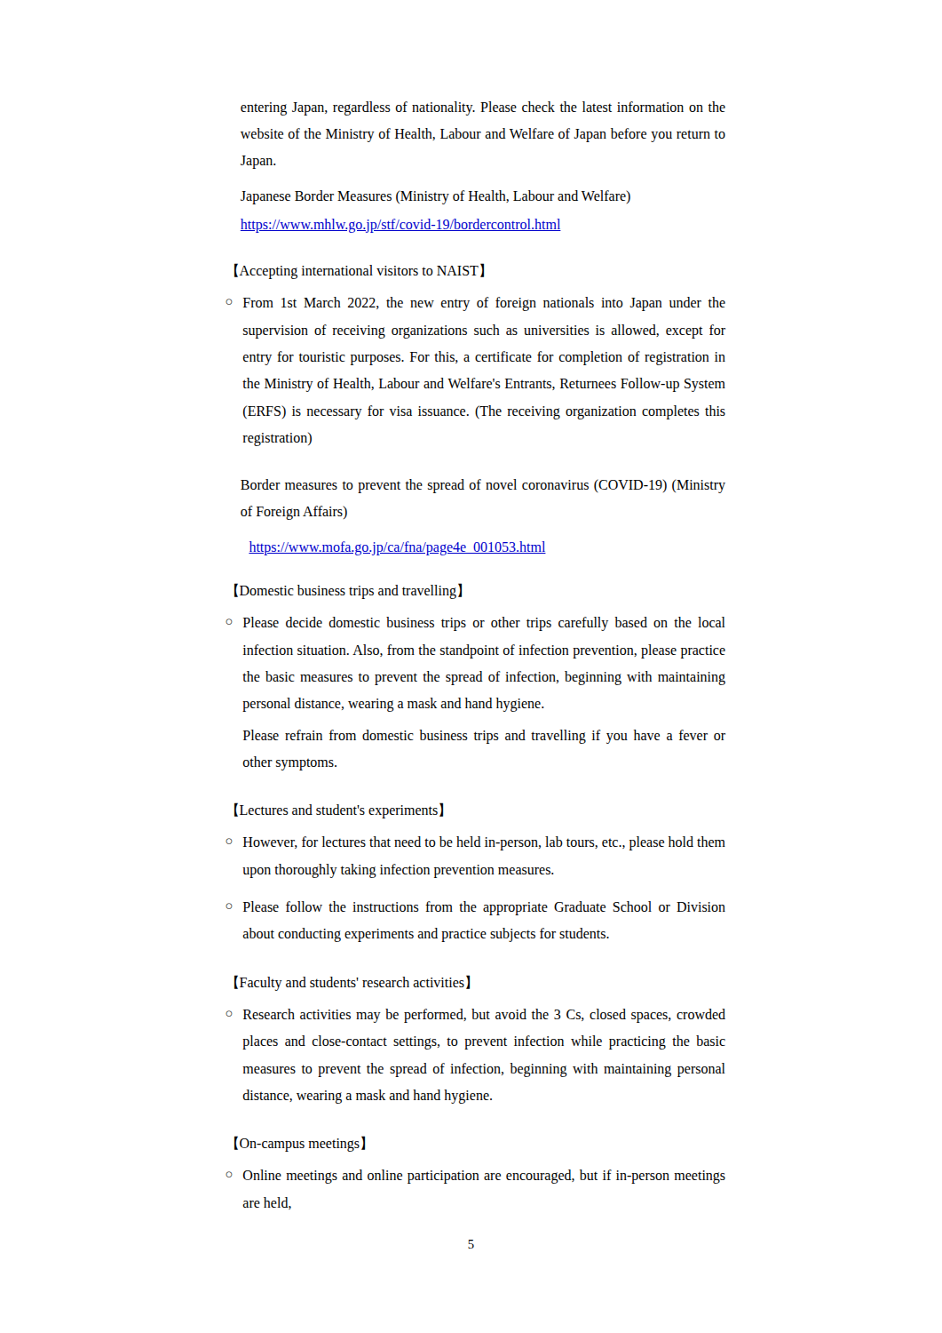entering Japan, regardless of nationality. Please check the latest information on the website of the Ministry of Health, Labour and Welfare of Japan before you return to Japan.
Japanese Border Measures (Ministry of Health, Labour and Welfare)
https://www.mhlw.go.jp/stf/covid-19/bordercontrol.html
【Accepting international visitors to NAIST】
○
From 1st March 2022, the new entry of foreign nationals into Japan under the supervision of receiving organizations such as universities is allowed, except for entry for touristic purposes. For this, a certificate for completion of registration in the Ministry of Health, Labour and Welfare's Entrants, Returnees Follow-up System (ERFS) is necessary for visa issuance. (The receiving organization completes this registration)
Border measures to prevent the spread of novel coronavirus (COVID-19) (Ministry of Foreign Affairs)
https://www.mofa.go.jp/ca/fna/page4e_001053.html
【Domestic business trips and travelling】
○
Please decide domestic business trips or other trips carefully based on the local infection situation. Also, from the standpoint of infection prevention, please practice the basic measures to prevent the spread of infection, beginning with maintaining personal distance, wearing a mask and hand hygiene.
Please refrain from domestic business trips and travelling if you have a fever or other symptoms.
【Lectures and student's experiments】
○
However, for lectures that need to be held in-person, lab tours, etc., please hold them upon thoroughly taking infection prevention measures.
○
Please follow the instructions from the appropriate Graduate School or Division about conducting experiments and practice subjects for students.
【Faculty and students' research activities】
○
Research activities may be performed, but avoid the 3 Cs, closed spaces, crowded places and close-contact settings, to prevent infection while practicing the basic measures to prevent the spread of infection, beginning with maintaining personal distance, wearing a mask and hand hygiene.
【On-campus meetings】
○
Online meetings and online participation are encouraged, but if in-person meetings are held,
5